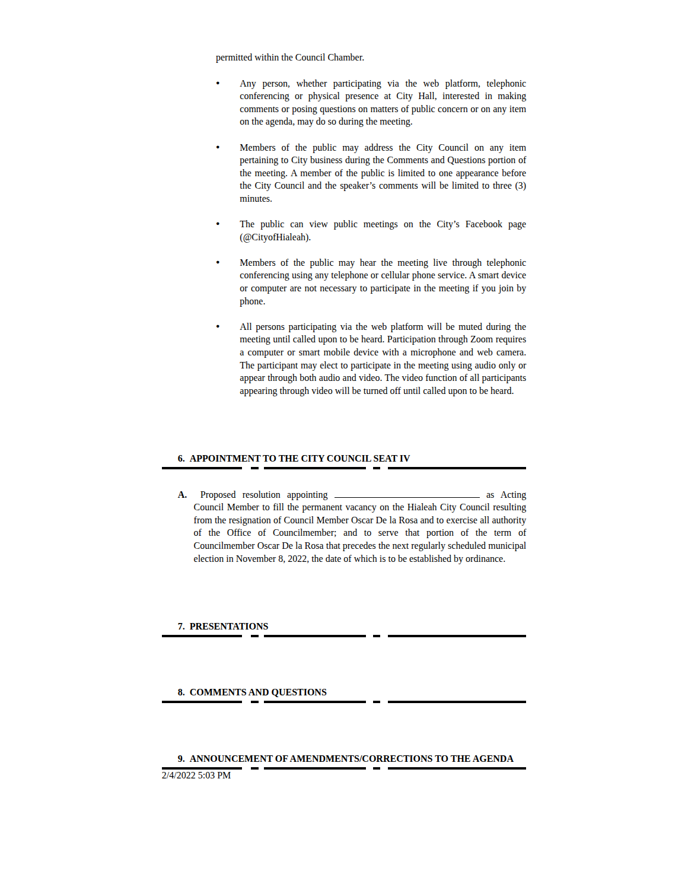permitted within the Council Chamber.
Any person, whether participating via the web platform, telephonic conferencing or physical presence at City Hall, interested in making comments or posing questions on matters of public concern or on any item on the agenda, may do so during the meeting.
Members of the public may address the City Council on any item pertaining to City business during the Comments and Questions portion of the meeting. A member of the public is limited to one appearance before the City Council and the speaker’s comments will be limited to three (3) minutes.
The public can view public meetings on the City’s Facebook page (@CityofHialeah).
Members of the public may hear the meeting live through telephonic conferencing using any telephone or cellular phone service. A smart device or computer are not necessary to participate in the meeting if you join by phone.
All persons participating via the web platform will be muted during the meeting until called upon to be heard. Participation through Zoom requires a computer or smart mobile device with a microphone and web camera. The participant may elect to participate in the meeting using audio only or appear through both audio and video. The video function of all participants appearing through video will be turned off until called upon to be heard.
6. APPOINTMENT TO THE CITY COUNCIL SEAT IV
A. Proposed resolution appointing as Acting Council Member to fill the permanent vacancy on the Hialeah City Council resulting from the resignation of Council Member Oscar De la Rosa and to exercise all authority of the Office of Councilmember; and to serve that portion of the term of Councilmember Oscar De la Rosa that precedes the next regularly scheduled municipal election in November 8, 2022, the date of which is to be established by ordinance.
7. PRESENTATIONS
8. COMMENTS AND QUESTIONS
9. ANNOUNCEMENT OF AMENDMENTS/CORRECTIONS TO THE AGENDA
2/4/2022 5:03 PM